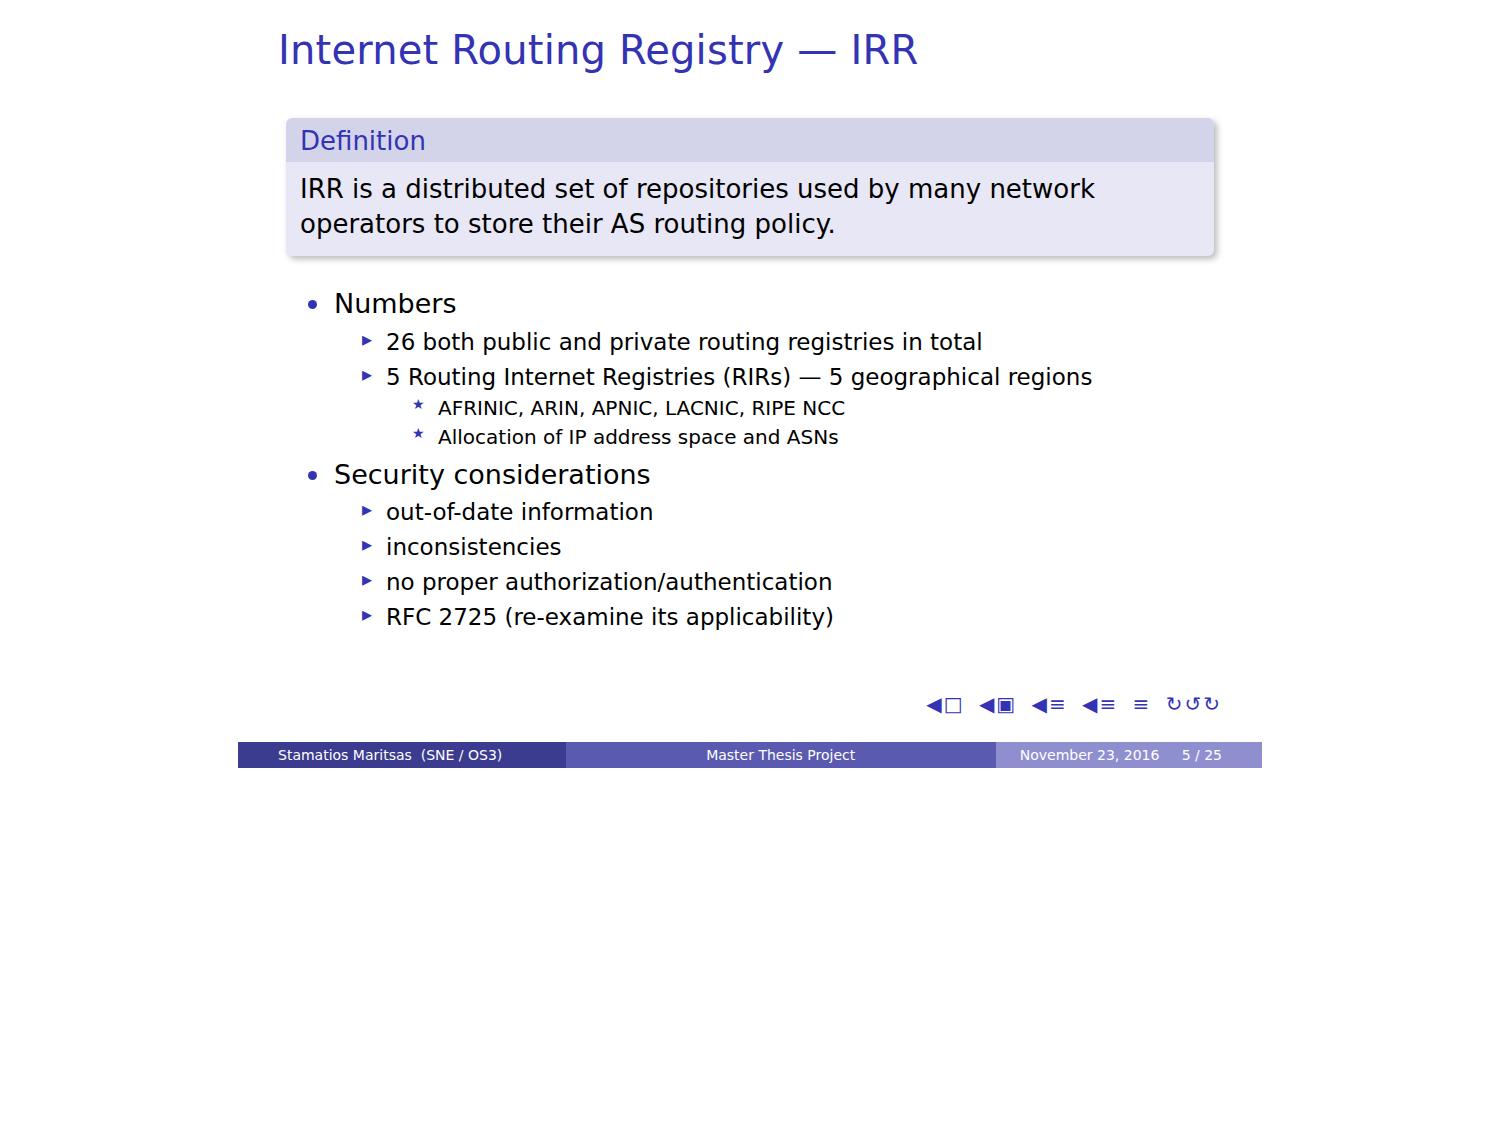Internet Routing Registry — IRR
Definition
IRR is a distributed set of repositories used by many network operators to store their AS routing policy.
Numbers
26 both public and private routing registries in total
5 Routing Internet Registries (RIRs) — 5 geographical regions
AFRINIC, ARIN, APNIC, LACNIC, RIPE NCC
Allocation of IP address space and ASNs
Security considerations
out-of-date information
inconsistencies
no proper authorization/authentication
RFC 2725 (re-examine its applicability)
◀□ ◀▣ ◀≡ ◀≡ ≡ ↻↺↻
Stamatios Maritsas (SNE / OS3)
Master Thesis Project
November 23, 20165 / 25